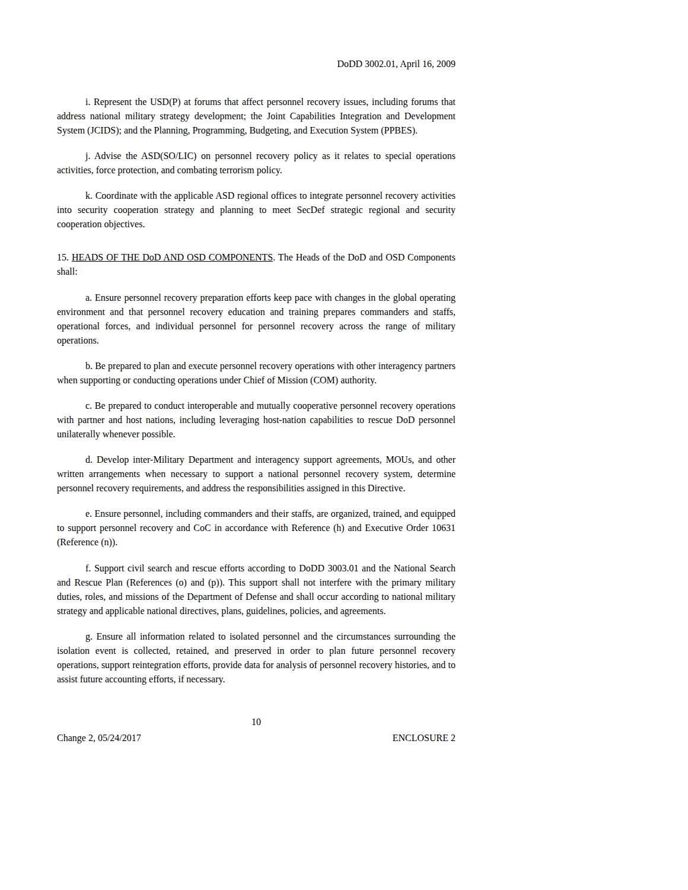DoDD 3002.01, April 16, 2009
i. Represent the USD(P) at forums that affect personnel recovery issues, including forums that address national military strategy development; the Joint Capabilities Integration and Development System (JCIDS); and the Planning, Programming, Budgeting, and Execution System (PPBES).
j. Advise the ASD(SO/LIC) on personnel recovery policy as it relates to special operations activities, force protection, and combating terrorism policy.
k. Coordinate with the applicable ASD regional offices to integrate personnel recovery activities into security cooperation strategy and planning to meet SecDef strategic regional and security cooperation objectives.
15. HEADS OF THE DoD AND OSD COMPONENTS. The Heads of the DoD and OSD Components shall:
a. Ensure personnel recovery preparation efforts keep pace with changes in the global operating environment and that personnel recovery education and training prepares commanders and staffs, operational forces, and individual personnel for personnel recovery across the range of military operations.
b. Be prepared to plan and execute personnel recovery operations with other interagency partners when supporting or conducting operations under Chief of Mission (COM) authority.
c. Be prepared to conduct interoperable and mutually cooperative personnel recovery operations with partner and host nations, including leveraging host-nation capabilities to rescue DoD personnel unilaterally whenever possible.
d. Develop inter-Military Department and interagency support agreements, MOUs, and other written arrangements when necessary to support a national personnel recovery system, determine personnel recovery requirements, and address the responsibilities assigned in this Directive.
e. Ensure personnel, including commanders and their staffs, are organized, trained, and equipped to support personnel recovery and CoC in accordance with Reference (h) and Executive Order 10631 (Reference (n)).
f. Support civil search and rescue efforts according to DoDD 3003.01 and the National Search and Rescue Plan (References (o) and (p)). This support shall not interfere with the primary military duties, roles, and missions of the Department of Defense and shall occur according to national military strategy and applicable national directives, plans, guidelines, policies, and agreements.
g. Ensure all information related to isolated personnel and the circumstances surrounding the isolation event is collected, retained, and preserved in order to plan future personnel recovery operations, support reintegration efforts, provide data for analysis of personnel recovery histories, and to assist future accounting efforts, if necessary.
10
Change 2, 05/24/2017 ENCLOSURE 2